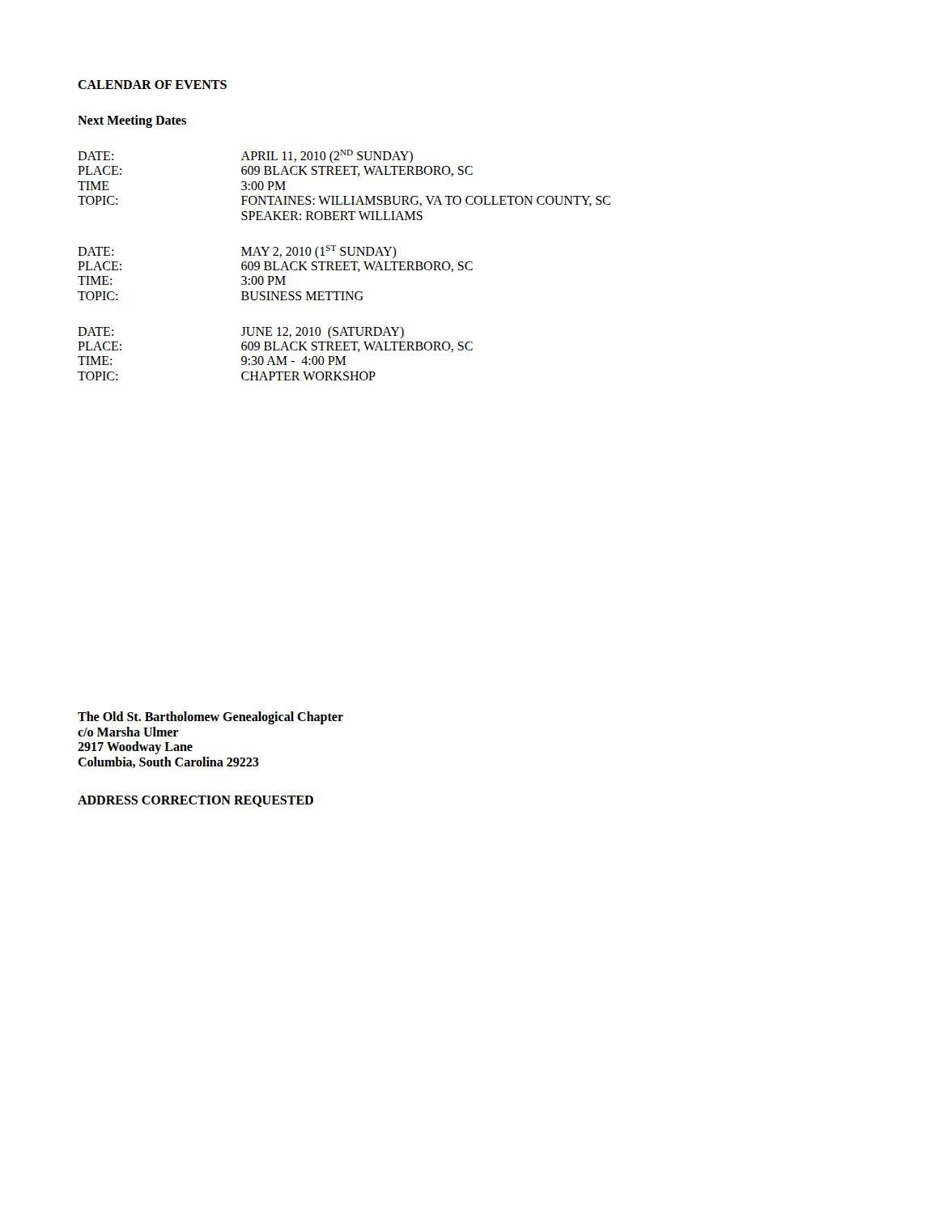CALENDAR OF EVENTS
Next Meeting Dates
| DATE: | APRIL 11, 2010 (2 ND SUNDAY) |
| PLACE: | 609 BLACK STREET, WALTERBORO, SC |
| TIME | 3:00 PM |
| TOPIC: | FONTAINES: WILLIAMSBURG, VA TO COLLETON COUNTY, SC |
| | SPEAKER: ROBERT WILLIAMS |
| DATE: | MAY 2, 2010 (1 ST SUNDAY) |
| PLACE: | 609 BLACK STREET, WALTERBORO, SC |
| TIME: | 3:00 PM |
| TOPIC: | BUSINESS METTING |
| DATE: | JUNE 12, 2010 (SATURDAY) |
| PLACE: | 609 BLACK STREET, WALTERBORO, SC |
| TIME: | 9:30 AM - 4:00 PM |
| TOPIC: | CHAPTER WORKSHOP |
The Old St. Bartholomew Genealogical Chapter
c/o Marsha Ulmer
2917 Woodway Lane
Columbia, South Carolina 29223
ADDRESS CORRECTION REQUESTED